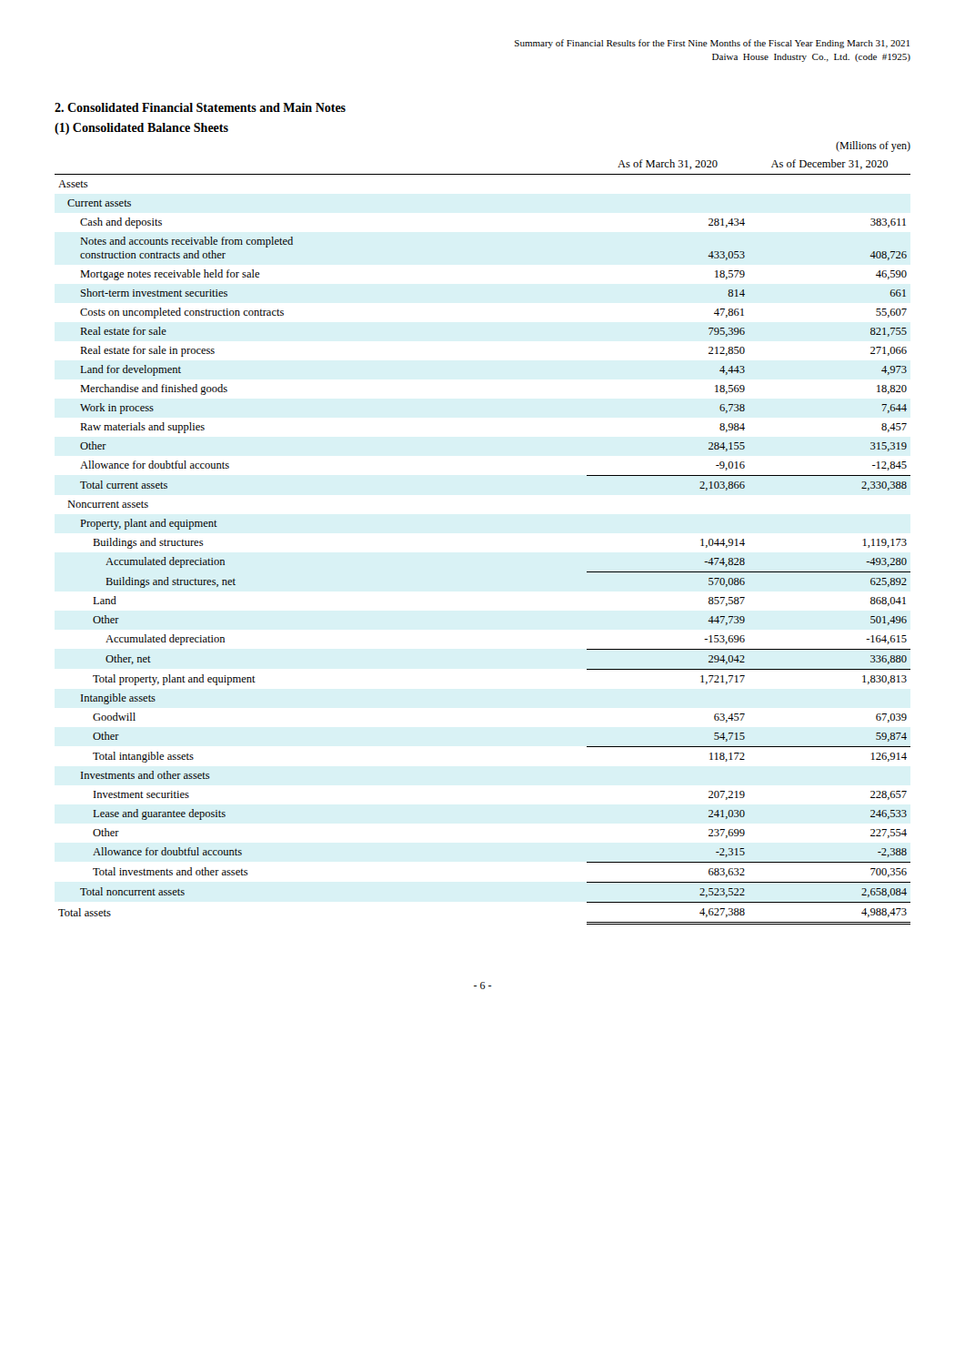Summary of Financial Results for the First Nine Months of the Fiscal Year Ending March 31, 2021
Daiwa House Industry Co., Ltd. (code #1925)
2. Consolidated Financial Statements and Main Notes
(1) Consolidated Balance Sheets
(Millions of yen)
| | As of March 31, 2020 | As of December 31, 2020 |
| --- | --- | --- |
| Assets | | |
| Current assets | | |
| Cash and deposits | 281,434 | 383,611 |
| Notes and accounts receivable from completed construction contracts and other | 433,053 | 408,726 |
| Mortgage notes receivable held for sale | 18,579 | 46,590 |
| Short-term investment securities | 814 | 661 |
| Costs on uncompleted construction contracts | 47,861 | 55,607 |
| Real estate for sale | 795,396 | 821,755 |
| Real estate for sale in process | 212,850 | 271,066 |
| Land for development | 4,443 | 4,973 |
| Merchandise and finished goods | 18,569 | 18,820 |
| Work in process | 6,738 | 7,644 |
| Raw materials and supplies | 8,984 | 8,457 |
| Other | 284,155 | 315,319 |
| Allowance for doubtful accounts | -9,016 | -12,845 |
| Total current assets | 2,103,866 | 2,330,388 |
| Noncurrent assets | | |
| Property, plant and equipment | | |
| Buildings and structures | 1,044,914 | 1,119,173 |
| Accumulated depreciation | -474,828 | -493,280 |
| Buildings and structures, net | 570,086 | 625,892 |
| Land | 857,587 | 868,041 |
| Other | 447,739 | 501,496 |
| Accumulated depreciation | -153,696 | -164,615 |
| Other, net | 294,042 | 336,880 |
| Total property, plant and equipment | 1,721,717 | 1,830,813 |
| Intangible assets | | |
| Goodwill | 63,457 | 67,039 |
| Other | 54,715 | 59,874 |
| Total intangible assets | 118,172 | 126,914 |
| Investments and other assets | | |
| Investment securities | 207,219 | 228,657 |
| Lease and guarantee deposits | 241,030 | 246,533 |
| Other | 237,699 | 227,554 |
| Allowance for doubtful accounts | -2,315 | -2,388 |
| Total investments and other assets | 683,632 | 700,356 |
| Total noncurrent assets | 2,523,522 | 2,658,084 |
| Total assets | 4,627,388 | 4,988,473 |
- 6 -